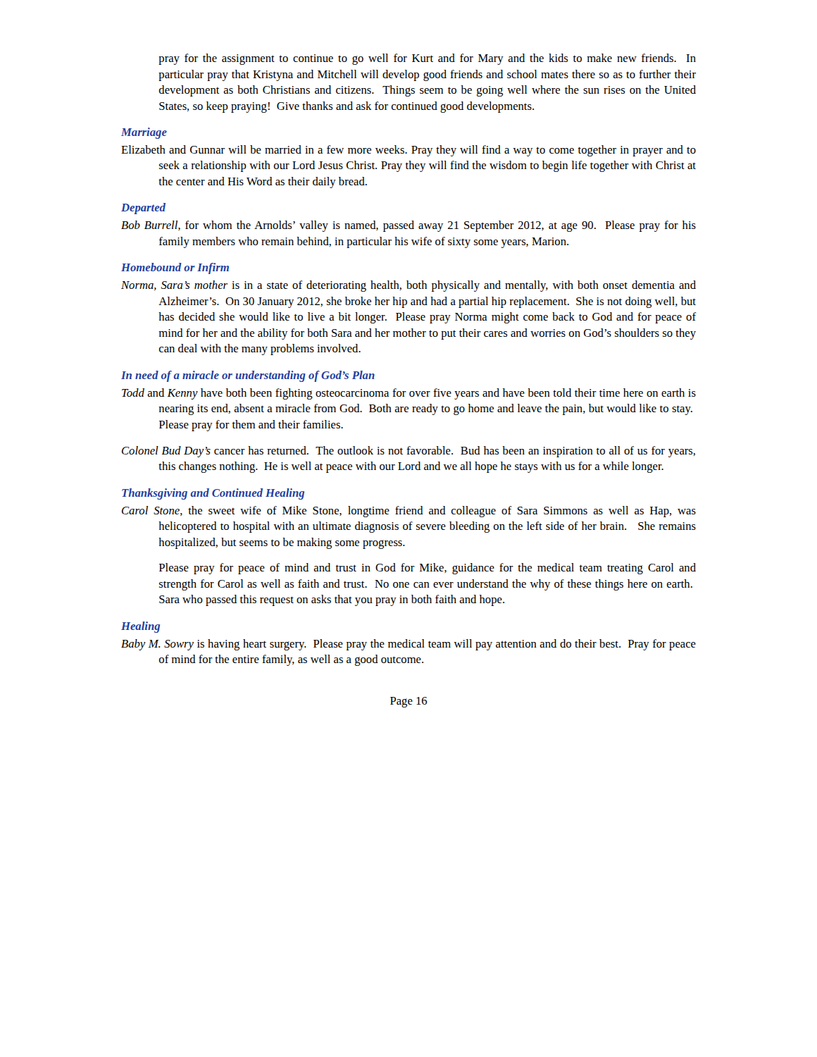pray for the assignment to continue to go well for Kurt and for Mary and the kids to make new friends. In particular pray that Kristyna and Mitchell will develop good friends and school mates there so as to further their development as both Christians and citizens. Things seem to be going well where the sun rises on the United States, so keep praying! Give thanks and ask for continued good developments.
Marriage
Elizabeth and Gunnar will be married in a few more weeks. Pray they will find a way to come together in prayer and to seek a relationship with our Lord Jesus Christ. Pray they will find the wisdom to begin life together with Christ at the center and His Word as their daily bread.
Departed
Bob Burrell, for whom the Arnolds’ valley is named, passed away 21 September 2012, at age 90. Please pray for his family members who remain behind, in particular his wife of sixty some years, Marion.
Homebound or Infirm
Norma, Sara’s mother is in a state of deteriorating health, both physically and mentally, with both onset dementia and Alzheimer’s. On 30 January 2012, she broke her hip and had a partial hip replacement. She is not doing well, but has decided she would like to live a bit longer. Please pray Norma might come back to God and for peace of mind for her and the ability for both Sara and her mother to put their cares and worries on God’s shoulders so they can deal with the many problems involved.
In need of a miracle or understanding of God’s Plan
Todd and Kenny have both been fighting osteocarcinoma for over five years and have been told their time here on earth is nearing its end, absent a miracle from God. Both are ready to go home and leave the pain, but would like to stay. Please pray for them and their families.
Colonel Bud Day’s cancer has returned. The outlook is not favorable. Bud has been an inspiration to all of us for years, this changes nothing. He is well at peace with our Lord and we all hope he stays with us for a while longer.
Thanksgiving and Continued Healing
Carol Stone, the sweet wife of Mike Stone, longtime friend and colleague of Sara Simmons as well as Hap, was helicoptered to hospital with an ultimate diagnosis of severe bleeding on the left side of her brain. She remains hospitalized, but seems to be making some progress.
Please pray for peace of mind and trust in God for Mike, guidance for the medical team treating Carol and strength for Carol as well as faith and trust. No one can ever understand the why of these things here on earth. Sara who passed this request on asks that you pray in both faith and hope.
Healing
Baby M. Sowry is having heart surgery. Please pray the medical team will pay attention and do their best. Pray for peace of mind for the entire family, as well as a good outcome.
Page 16